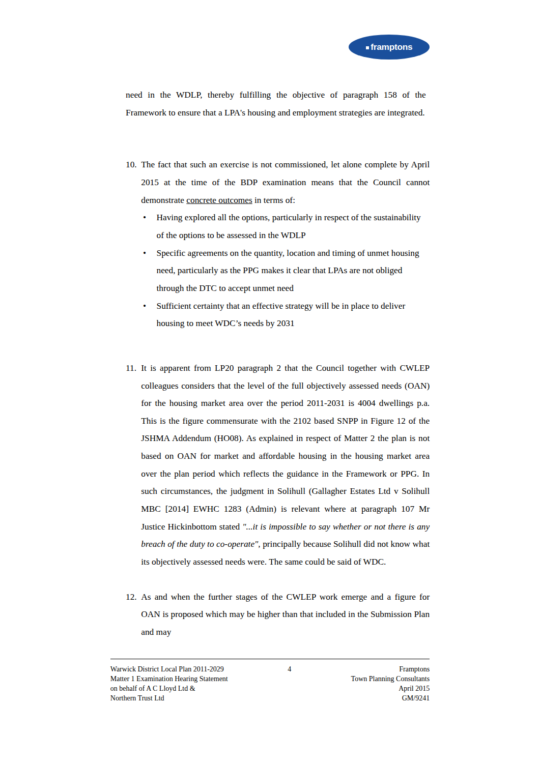framptons
need in the WDLP, thereby fulfilling the objective of paragraph 158 of the Framework to ensure that a LPA's housing and employment strategies are integrated.
The fact that such an exercise is not commissioned, let alone complete by April 2015 at the time of the BDP examination means that the Council cannot demonstrate concrete outcomes in terms of:
Having explored all the options, particularly in respect of the sustainability of the options to be assessed in the WDLP
Specific agreements on the quantity, location and timing of unmet housing need, particularly as the PPG makes it clear that LPAs are not obliged through the DTC to accept unmet need
Sufficient certainty that an effective strategy will be in place to deliver housing to meet WDC’s needs by 2031
It is apparent from LP20 paragraph 2 that the Council together with CWLEP colleagues considers that the level of the full objectively assessed needs (OAN) for the housing market area over the period 2011-2031 is 4004 dwellings p.a. This is the figure commensurate with the 2102 based SNPP in Figure 12 of the JSHMA Addendum (HO08). As explained in respect of Matter 2 the plan is not based on OAN for market and affordable housing in the housing market area over the plan period which reflects the guidance in the Framework or PPG. In such circumstances, the judgment in Solihull (Gallagher Estates Ltd v Solihull MBC [2014] EWHC 1283 (Admin) is relevant where at paragraph 107 Mr Justice Hickinbottom stated "...it is impossible to say whether or not there is any breach of the duty to co-operate", principally because Solihull did not know what its objectively assessed needs were. The same could be said of WDC.
As and when the further stages of the CWLEP work emerge and a figure for OAN is proposed which may be higher than that included in the Submission Plan and may
Warwick District Local Plan 2011-2029
Matter 1 Examination Hearing Statement
on behalf of A C Lloyd Ltd &
Northern Trust Ltd
4
Framptons
Town Planning Consultants
April 2015
GM/9241